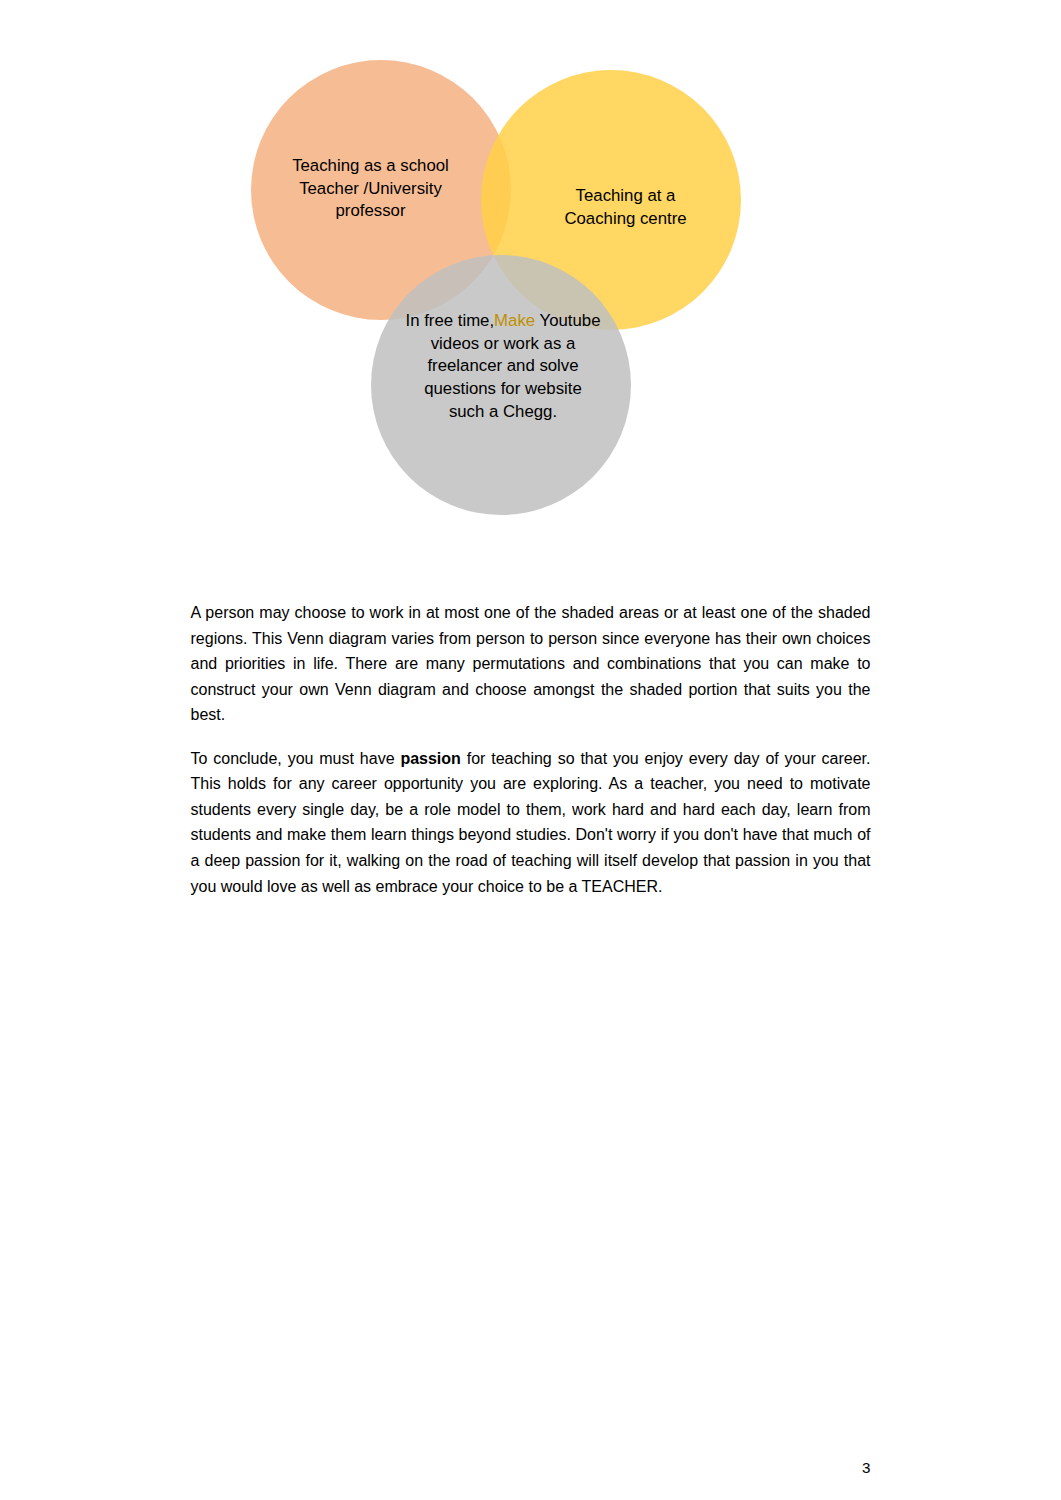Teaching as a school Teacher /University professor
Teaching at a Coaching centre
In free time,Make Youtube videos or work as a freelancer and solve questions for website such a Chegg.
A person may choose to work in at most one of the shaded areas or at least one of the shaded regions. This Venn diagram varies from person to person since everyone has their own choices and priorities in life. There are many permutations and combinations that you can make to construct your own Venn diagram and choose amongst the shaded portion that suits you the best.
To conclude, you must have passion for teaching so that you enjoy every day of your career. This holds for any career opportunity you are exploring. As a teacher, you need to motivate students every single day, be a role model to them, work hard and hard each day, learn from students and make them learn things beyond studies. Don't worry if you don't have that much of a deep passion for it, walking on the road of teaching will itself develop that passion in you that you would love as well as embrace your choice to be a TEACHER.
3